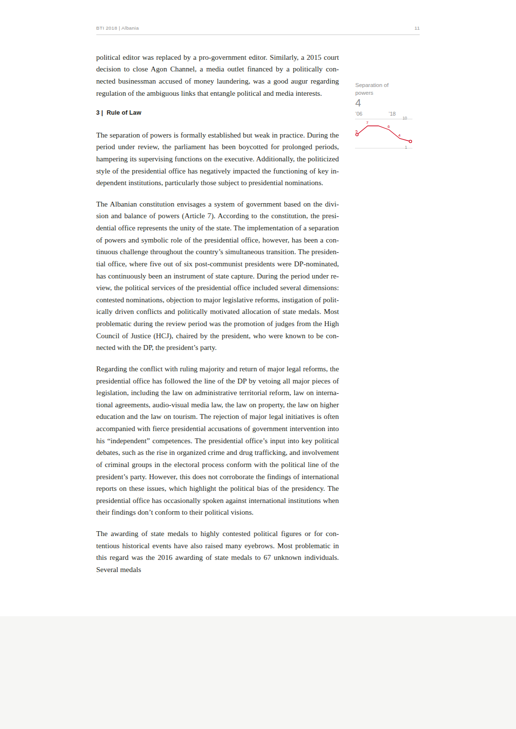BTI 2018 | Albania 11
political editor was replaced by a pro-government editor. Similarly, a 2015 court decision to close Agon Channel, a media outlet financed by a politically connected businessman accused of money laundering, was a good augur regarding regulation of the ambiguous links that entangle political and media interests.
3 | Rule of Law
The separation of powers is formally established but weak in practice. During the period under review, the parliament has been boycotted for prolonged periods, hampering its supervising functions on the executive. Additionally, the politicized style of the presidential office has negatively impacted the functioning of key independent institutions, particularly those subject to presidential nominations.
The Albanian constitution envisages a system of government based on the division and balance of powers (Article 7). According to the constitution, the presidential office represents the unity of the state. The implementation of a separation of powers and symbolic role of the presidential office, however, has been a continuous challenge throughout the country’s simultaneous transition. The presidential office, where five out of six post-communist presidents were DP-nominated, has continuously been an instrument of state capture. During the period under review, the political services of the presidential office included several dimensions: contested nominations, objection to major legislative reforms, instigation of politically driven conflicts and politically motivated allocation of state medals. Most problematic during the review period was the promotion of judges from the High Council of Justice (HCJ), chaired by the president, who were known to be connected with the DP, the president’s party.
Regarding the conflict with ruling majority and return of major legal reforms, the presidential office has followed the line of the DP by vetoing all major pieces of legislation, including the law on administrative territorial reform, law on international agreements, audio-visual media law, the law on property, the law on higher education and the law on tourism. The rejection of major legal initiatives is often accompanied with fierce presidential accusations of government intervention into his “independent” competences. The presidential office’s input into key political debates, such as the rise in organized crime and drug trafficking, and involvement of criminal groups in the electoral process conform with the political line of the president’s party. However, this does not corroborate the findings of international reports on these issues, which highlight the political bias of the presidency. The presidential office has occasionally spoken against international institutions when their findings don’t conform to their political visions.
The awarding of state medals to highly contested political figures or for contentious historical events have also raised many eyebrows. Most problematic in this regard was the 2016 awarding of state medals to 67 unknown individuals. Several medals
Separation of
powers 4
’06 ’18
10 1 5 7 6 4